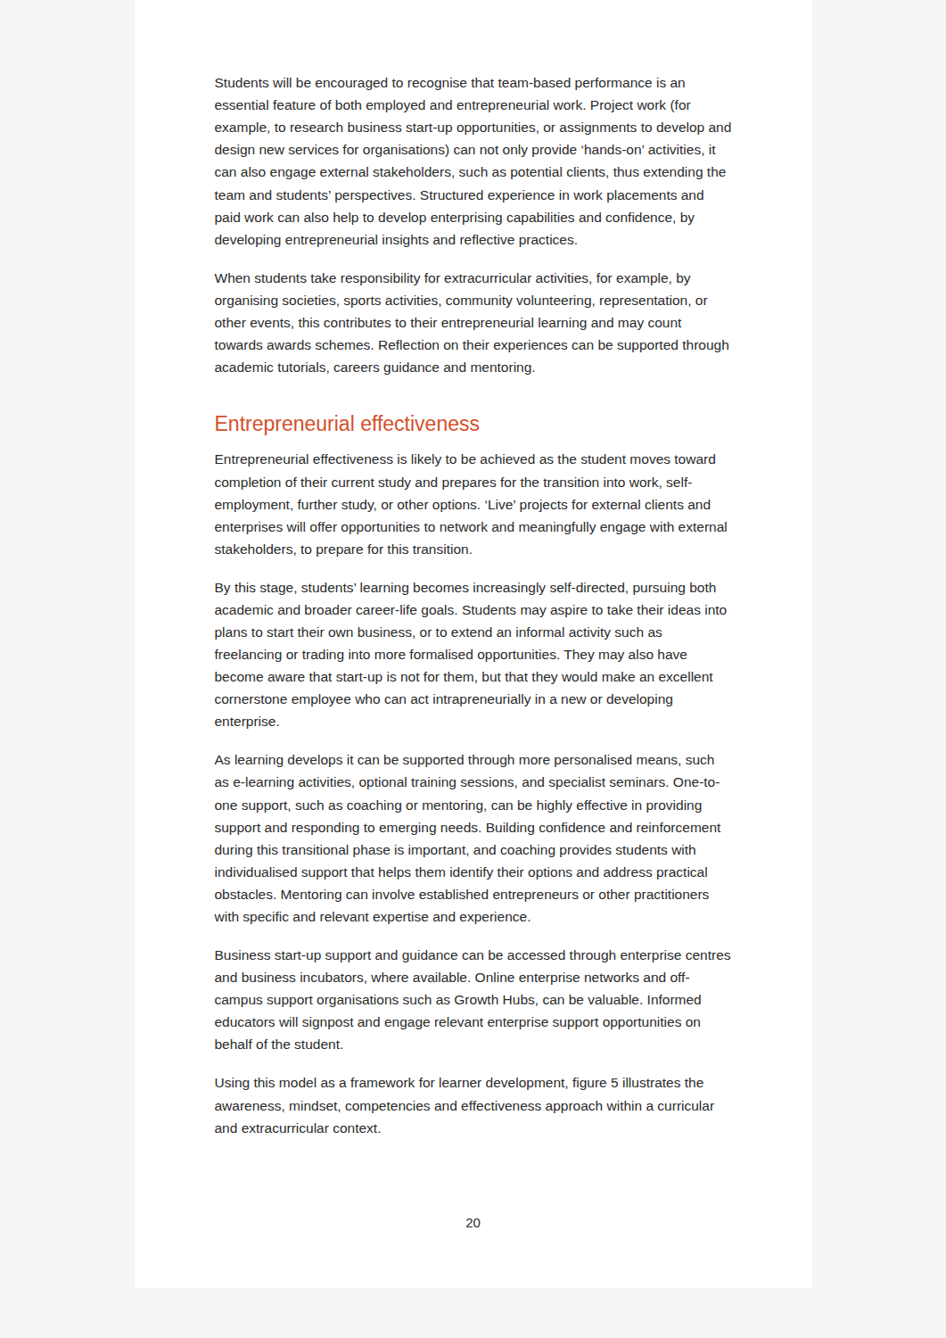Students will be encouraged to recognise that team-based performance is an essential feature of both employed and entrepreneurial work. Project work (for example, to research business start-up opportunities, or assignments to develop and design new services for organisations) can not only provide ‘hands-on’ activities, it can also engage external stakeholders, such as potential clients, thus extending the team and students’ perspectives. Structured experience in work placements and paid work can also help to develop enterprising capabilities and confidence, by developing entrepreneurial insights and reflective practices.
When students take responsibility for extracurricular activities, for example, by organising societies, sports activities, community volunteering, representation, or other events, this contributes to their entrepreneurial learning and may count towards awards schemes. Reflection on their experiences can be supported through academic tutorials, careers guidance and mentoring.
Entrepreneurial effectiveness
Entrepreneurial effectiveness is likely to be achieved as the student moves toward completion of their current study and prepares for the transition into work, self-employment, further study, or other options. ‘Live’ projects for external clients and enterprises will offer opportunities to network and meaningfully engage with external stakeholders, to prepare for this transition.
By this stage, students’ learning becomes increasingly self-directed, pursuing both academic and broader career-life goals. Students may aspire to take their ideas into plans to start their own business, or to extend an informal activity such as freelancing or trading into more formalised opportunities. They may also have become aware that start-up is not for them, but that they would make an excellent cornerstone employee who can act intrapreneurially in a new or developing enterprise.
As learning develops it can be supported through more personalised means, such as e-learning activities, optional training sessions, and specialist seminars. One-to-one support, such as coaching or mentoring, can be highly effective in providing support and responding to emerging needs. Building confidence and reinforcement during this transitional phase is important, and coaching provides students with individualised support that helps them identify their options and address practical obstacles. Mentoring can involve established entrepreneurs or other practitioners with specific and relevant expertise and experience.
Business start-up support and guidance can be accessed through enterprise centres and business incubators, where available. Online enterprise networks and off-campus support organisations such as Growth Hubs, can be valuable. Informed educators will signpost and engage relevant enterprise support opportunities on behalf of the student.
Using this model as a framework for learner development, figure 5 illustrates the awareness, mindset, competencies and effectiveness approach within a curricular and extracurricular context.
20